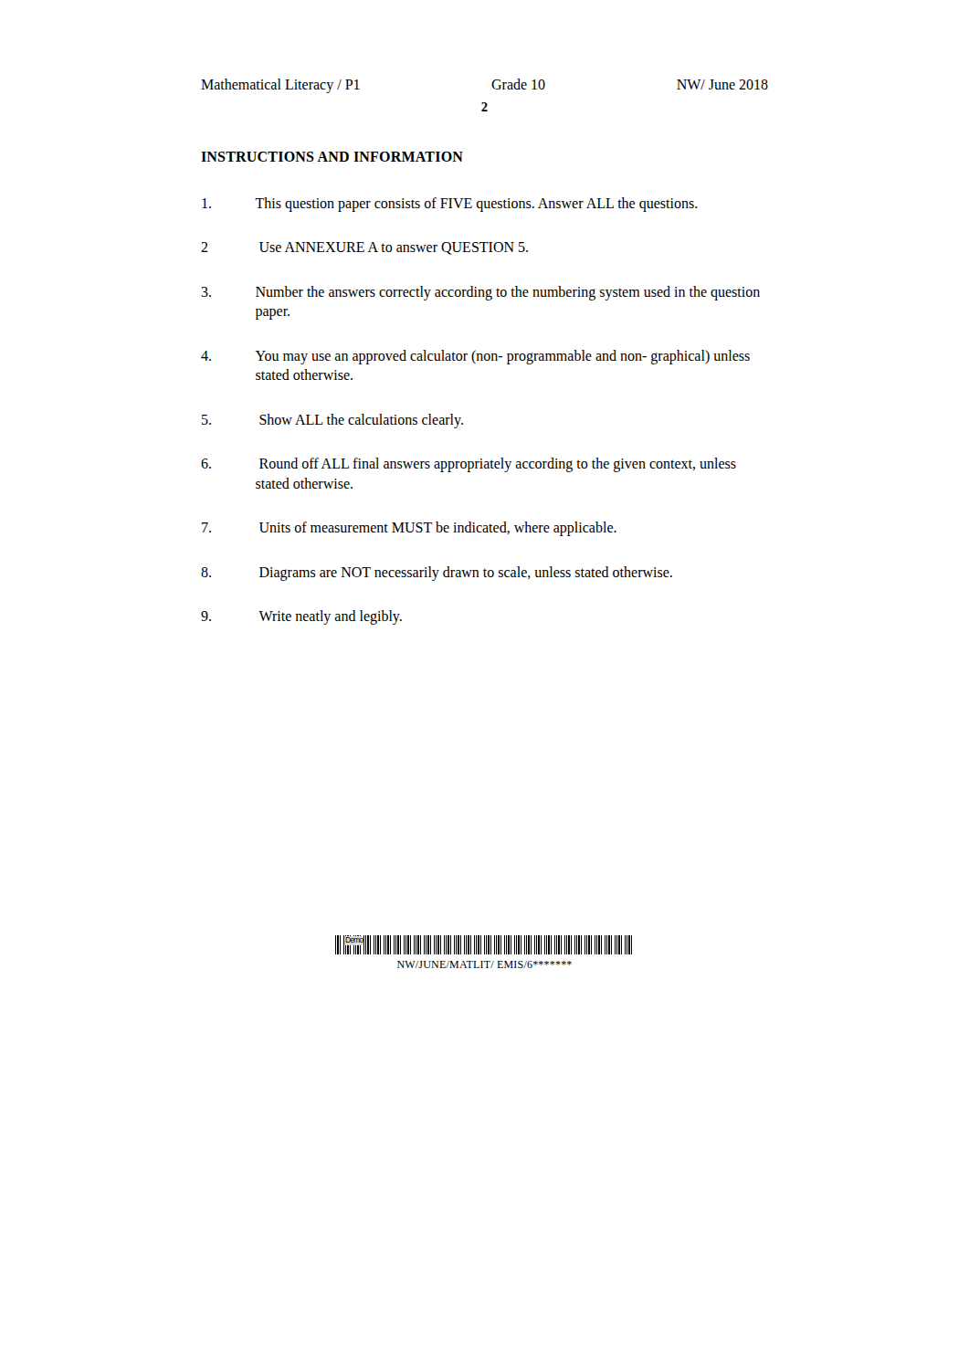Mathematical Literacy / P1
Grade 10
NW/ June 2018
2
INSTRUCTIONS AND INFORMATION
1. This question paper consists of FIVE questions. Answer ALL the questions.
2 Use ANNEXURE A to answer QUESTION 5.
3. Number the answers correctly according to the numbering system used in the question paper.
4. You may use an approved calculator (non- programmable and non- graphical) unless stated otherwise.
5. Show ALL the calculations clearly.
6. Round off ALL final answers appropriately according to the given context, unless stated otherwise.
7. Units of measurement MUST be indicated, where applicable.
8. Diagrams are NOT necessarily drawn to scale, unless stated otherwise.
9. Write neatly and legibly.
Demo
NW/JUNE/MATLIT/ EMIS/6*******